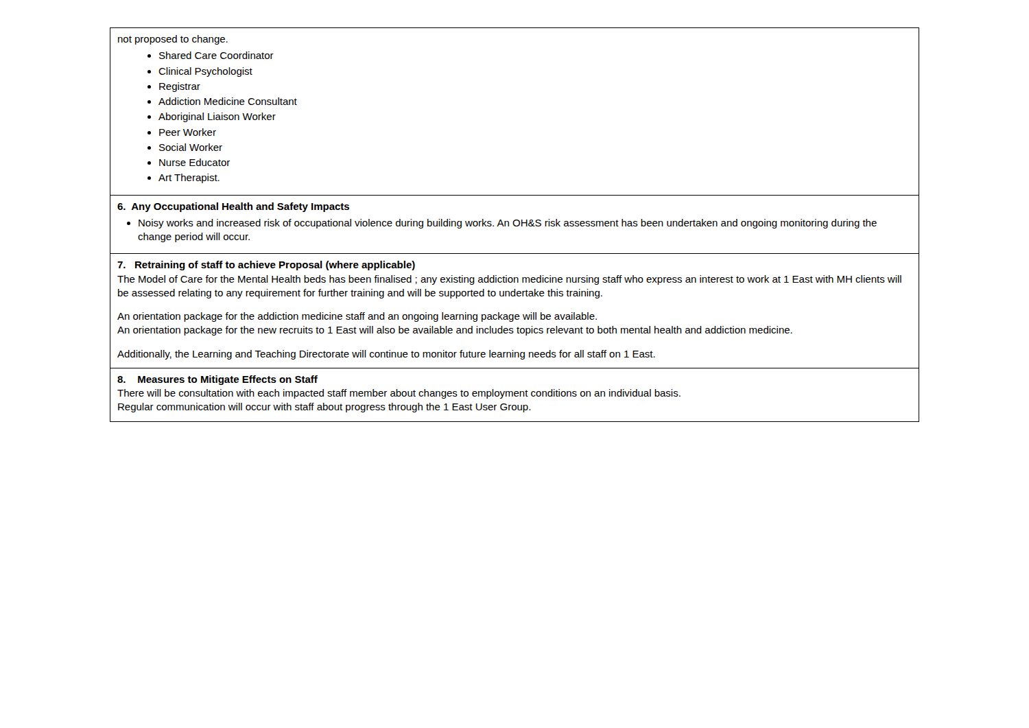| not proposed to change. Shared Care Coordinator Clinical Psychologist Registrar Addiction Medicine Consultant Aboriginal Liaison Worker Peer Worker Social Worker Nurse Educator Art Therapist. |
| 6. Any Occupational Health and Safety Impacts Noisy works and increased risk of occupational violence during building works. An OH&S risk assessment has been undertaken and ongoing monitoring during the change period will occur. |
| 7. Retraining of staff to achieve Proposal (where applicable) The Model of Care for the Mental Health beds has been finalised ; any existing addiction medicine nursing staff who express an interest to work at 1 East with MH clients will be assessed relating to any requirement for further training and will be supported to undertake this training. An orientation package for the addiction medicine staff and an ongoing learning package will be available. An orientation package for the new recruits to 1 East will also be available and includes topics relevant to both mental health and addiction medicine. Additionally, the Learning and Teaching Directorate will continue to monitor future learning needs for all staff on 1 East. |
| 8. Measures to Mitigate Effects on Staff There will be consultation with each impacted staff member about changes to employment conditions on an individual basis. Regular communication will occur with staff about progress through the 1 East User Group. |